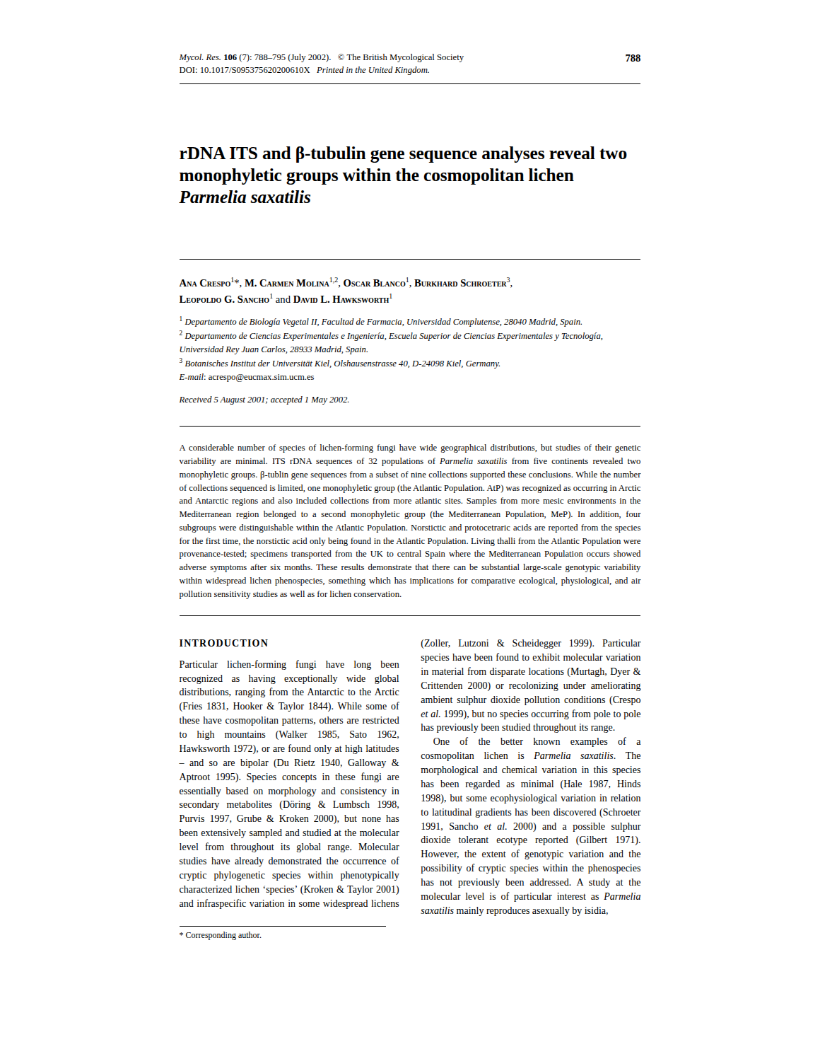788 Mycol. Res. 106 (7): 788–795 (July 2002). © The British Mycological Society
DOI: 10.1017/S095375620200610X Printed in the United Kingdom.
rDNA ITS and β-tubulin gene sequence analyses reveal two monophyletic groups within the cosmopolitan lichen Parmelia saxatilis
Ana Crespo1*, M. Carmen Molina1,2, Oscar Blanco1, Burkhard Schroeter3,
Leopoldo G. Sancho1 and David L. Hawksworth1
1 Departamento de Biología Vegetal II, Facultad de Farmacia, Universidad Complutense, 28040 Madrid, Spain.
2 Departamento de Ciencias Experimentales e Ingeniería, Escuela Superior de Ciencias Experimentales y Tecnología,
Universidad Rey Juan Carlos, 28933 Madrid, Spain.
3 Botanisches Institut der Universität Kiel, Olshausenstrasse 40, D-24098 Kiel, Germany.
E-mail: acrespo@eucmax.sim.ucm.es
Received 5 August 2001; accepted 1 May 2002.
A considerable number of species of lichen-forming fungi have wide geographical distributions, but studies of their genetic variability are minimal. ITS rDNA sequences of 32 populations of Parmelia saxatilis from five continents revealed two monophyletic groups. β-tublin gene sequences from a subset of nine collections supported these conclusions. While the number of collections sequenced is limited, one monophyletic group (the Atlantic Population. AtP) was recognized as occurring in Arctic and Antarctic regions and also included collections from more atlantic sites. Samples from more mesic environments in the Mediterranean region belonged to a second monophyletic group (the Mediterranean Population, MeP). In addition, four subgroups were distinguishable within the Atlantic Population. Norstictic and protocetraric acids are reported from the species for the first time, the norstictic acid only being found in the Atlantic Population. Living thalli from the Atlantic Population were provenance-tested; specimens transported from the UK to central Spain where the Mediterranean Population occurs showed adverse symptoms after six months. These results demonstrate that there can be substantial large-scale genotypic variability within widespread lichen phenospecies, something which has implications for comparative ecological, physiological, and air pollution sensitivity studies as well as for lichen conservation.
Introduction
Particular lichen-forming fungi have long been recognized as having exceptionally wide global distributions, ranging from the Antarctic to the Arctic (Fries 1831, Hooker & Taylor 1844). While some of these have cosmopolitan patterns, others are restricted to high mountains (Walker 1985, Sato 1962, Hawksworth 1972), or are found only at high latitudes – and so are bipolar (Du Rietz 1940, Galloway & Aptroot 1995). Species concepts in these fungi are essentially based on morphology and consistency in secondary metabolites (Döring & Lumbsch 1998, Purvis 1997, Grube & Kroken 2000), but none has been extensively sampled and studied at the molecular level from throughout its global range. Molecular studies have already demonstrated the occurrence of cryptic phylogenetic species within phenotypically characterized lichen ‘species’ (Kroken & Taylor 2001) and infraspecific variation in some widespread lichens (Zoller, Lutzoni & Scheidegger 1999). Particular species have been found to exhibit molecular variation in material from disparate locations (Murtagh, Dyer & Crittenden 2000) or recolonizing under ameliorating ambient sulphur dioxide pollution conditions (Crespo et al. 1999), but no species occurring from pole to pole has previously been studied throughout its range.
One of the better known examples of a cosmopolitan lichen is Parmelia saxatilis. The morphological and chemical variation in this species has been regarded as minimal (Hale 1987, Hinds 1998), but some ecophysiological variation in relation to latitudinal gradients has been discovered (Schroeter 1991, Sancho et al. 2000) and a possible sulphur dioxide tolerant ecotype reported (Gilbert 1971). However, the extent of genotypic variation and the possibility of cryptic species within the phenospecies has not previously been addressed. A study at the molecular level is of particular interest as Parmelia saxatilis mainly reproduces asexually by isidia,
* Corresponding author.